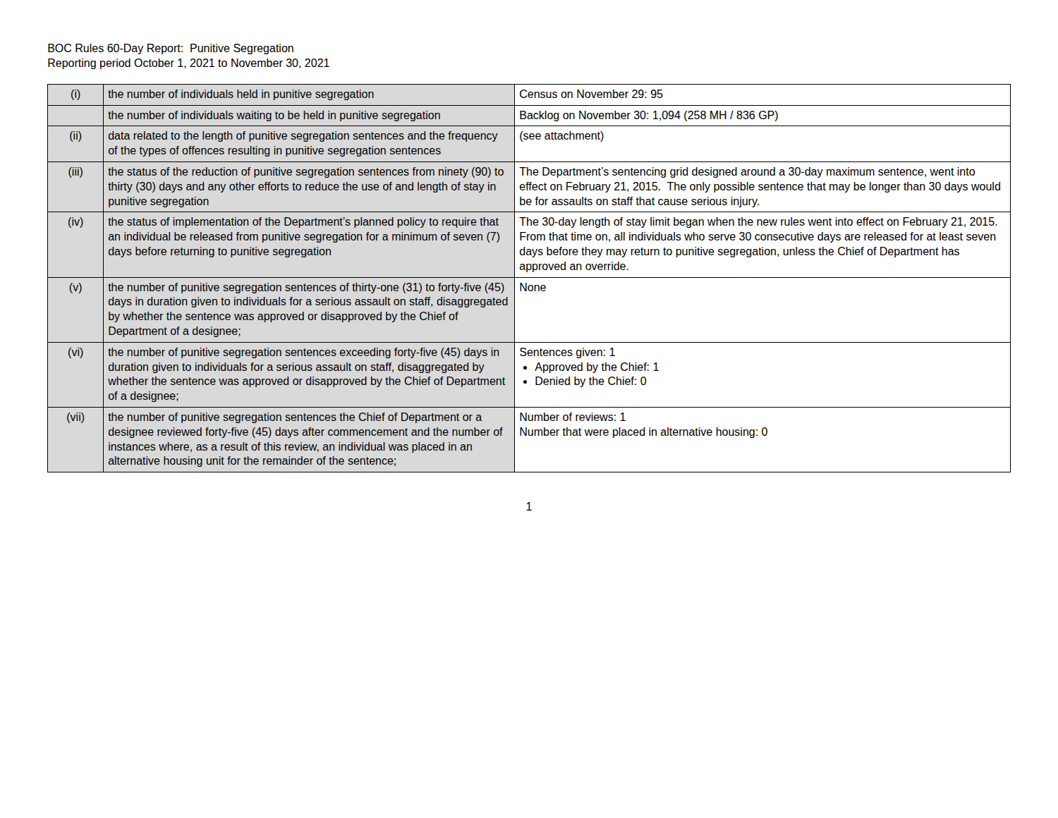BOC Rules 60-Day Report: Punitive Segregation
Reporting period October 1, 2021 to November 30, 2021
| (i) | the number of individuals held in punitive segregation | Census on November 29: 95 |
| | the number of individuals waiting to be held in punitive segregation | Backlog on November 30: 1,094 (258 MH / 836 GP) |
| (ii) | data related to the length of punitive segregation sentences and the frequency of the types of offences resulting in punitive segregation sentences | (see attachment) |
| (iii) | the status of the reduction of punitive segregation sentences from ninety (90) to thirty (30) days and any other efforts to reduce the use of and length of stay in punitive segregation | The Department’s sentencing grid designed around a 30-day maximum sentence, went into effect on February 21, 2015. The only possible sentence that may be longer than 30 days would be for assaults on staff that cause serious injury. |
| (iv) | the status of implementation of the Department’s planned policy to require that an individual be released from punitive segregation for a minimum of seven (7) days before returning to punitive segregation | The 30-day length of stay limit began when the new rules went into effect on February 21, 2015. From that time on, all individuals who serve 30 consecutive days are released for at least seven days before they may return to punitive segregation, unless the Chief of Department has approved an override. |
| (v) | the number of punitive segregation sentences of thirty-one (31) to forty-five (45) days in duration given to individuals for a serious assault on staff, disaggregated by whether the sentence was approved or disapproved by the Chief of Department of a designee; | None |
| (vi) | the number of punitive segregation sentences exceeding forty-five (45) days in duration given to individuals for a serious assault on staff, disaggregated by whether the sentence was approved or disapproved by the Chief of Department of a designee; | Sentences given: 1 Approved by the Chief: 1 Denied by the Chief: 0 |
| (vii) | the number of punitive segregation sentences the Chief of Department or a designee reviewed forty-five (45) days after commencement and the number of instances where, as a result of this review, an individual was placed in an alternative housing unit for the remainder of the sentence; | Number of reviews: 1 Number that were placed in alternative housing: 0 |
1